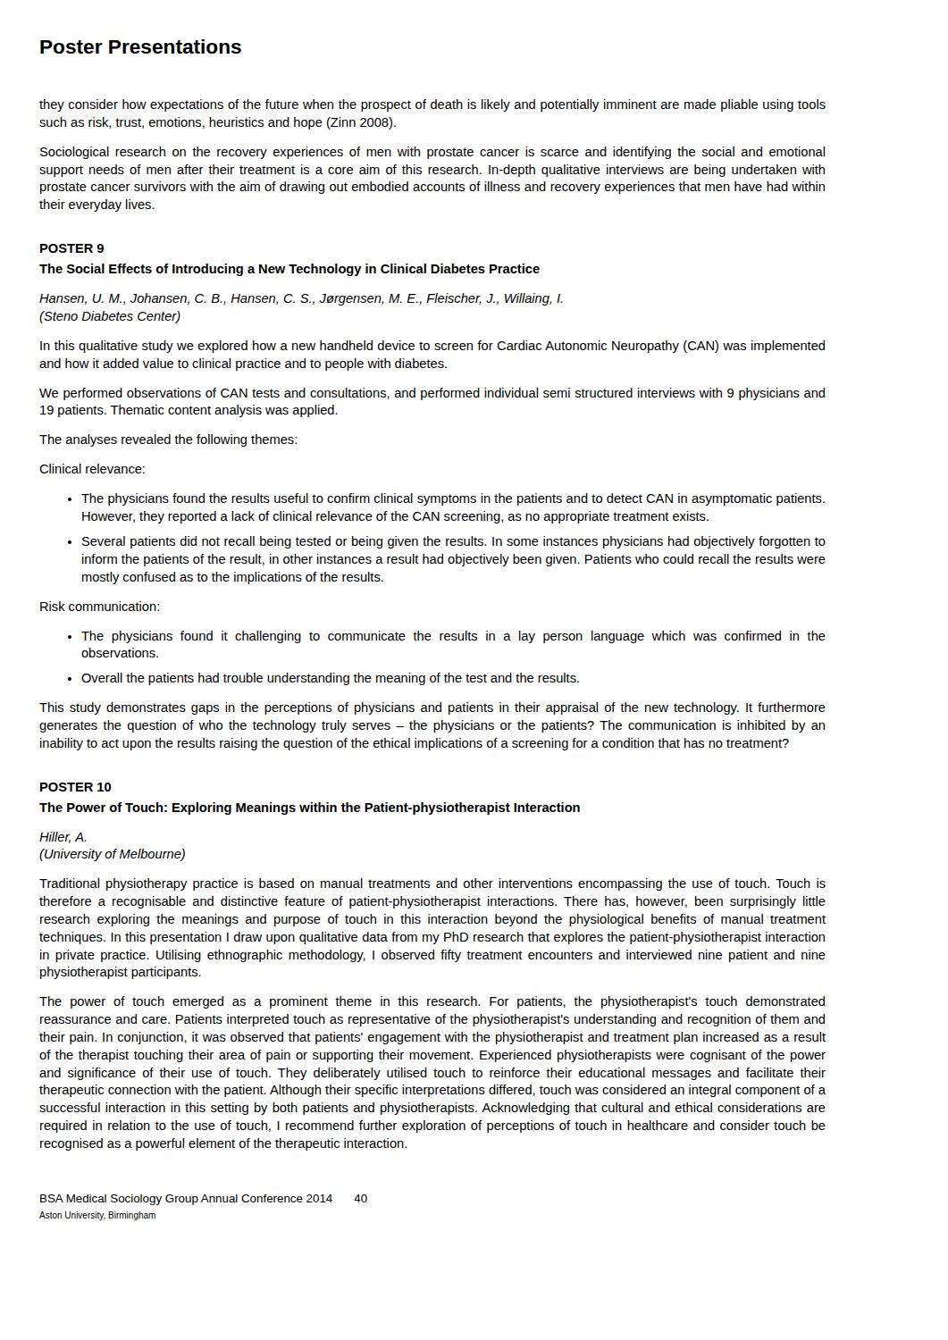Poster Presentations
they consider how expectations of the future when the prospect of death is likely and potentially imminent are made pliable using tools such as risk, trust, emotions, heuristics and hope (Zinn 2008).
Sociological research on the recovery experiences of men with prostate cancer is scarce and identifying the social and emotional support needs of men after their treatment is a core aim of this research. In-depth qualitative interviews are being undertaken with prostate cancer survivors with the aim of drawing out embodied accounts of illness and recovery experiences that men have had within their everyday lives.
POSTER 9
The Social Effects of Introducing a New Technology in Clinical Diabetes Practice
Hansen, U. M., Johansen, C. B., Hansen, C. S., Jørgensen, M. E., Fleischer, J., Willaing, I.
(Steno Diabetes Center)
In this qualitative study we explored how a new handheld device to screen for Cardiac Autonomic Neuropathy (CAN) was implemented and how it added value to clinical practice and to people with diabetes.
We performed observations of CAN tests and consultations, and performed individual semi structured interviews with 9 physicians and 19 patients. Thematic content analysis was applied.
The analyses revealed the following themes:
Clinical relevance:
The physicians found the results useful to confirm clinical symptoms in the patients and to detect CAN in asymptomatic patients. However, they reported a lack of clinical relevance of the CAN screening, as no appropriate treatment exists.
Several patients did not recall being tested or being given the results. In some instances physicians had objectively forgotten to inform the patients of the result, in other instances a result had objectively been given. Patients who could recall the results were mostly confused as to the implications of the results.
Risk communication:
The physicians found it challenging to communicate the results in a lay person language which was confirmed in the observations.
Overall the patients had trouble understanding the meaning of the test and the results.
This study demonstrates gaps in the perceptions of physicians and patients in their appraisal of the new technology. It furthermore generates the question of who the technology truly serves – the physicians or the patients? The communication is inhibited by an inability to act upon the results raising the question of the ethical implications of a screening for a condition that has no treatment?
POSTER 10
The Power of Touch: Exploring Meanings within the Patient-physiotherapist Interaction
Hiller, A.
(University of Melbourne)
Traditional physiotherapy practice is based on manual treatments and other interventions encompassing the use of touch. Touch is therefore a recognisable and distinctive feature of patient-physiotherapist interactions. There has, however, been surprisingly little research exploring the meanings and purpose of touch in this interaction beyond the physiological benefits of manual treatment techniques. In this presentation I draw upon qualitative data from my PhD research that explores the patient-physiotherapist interaction in private practice. Utilising ethnographic methodology, I observed fifty treatment encounters and interviewed nine patient and nine physiotherapist participants.
The power of touch emerged as a prominent theme in this research. For patients, the physiotherapist's touch demonstrated reassurance and care. Patients interpreted touch as representative of the physiotherapist's understanding and recognition of them and their pain. In conjunction, it was observed that patients' engagement with the physiotherapist and treatment plan increased as a result of the therapist touching their area of pain or supporting their movement. Experienced physiotherapists were cognisant of the power and significance of their use of touch. They deliberately utilised touch to reinforce their educational messages and facilitate their therapeutic connection with the patient. Although their specific interpretations differed, touch was considered an integral component of a successful interaction in this setting by both patients and physiotherapists. Acknowledging that cultural and ethical considerations are required in relation to the use of touch, I recommend further exploration of perceptions of touch in healthcare and consider touch be recognised as a powerful element of the therapeutic interaction.
BSA Medical Sociology Group Annual Conference 2014
Aston University, Birmingham 40